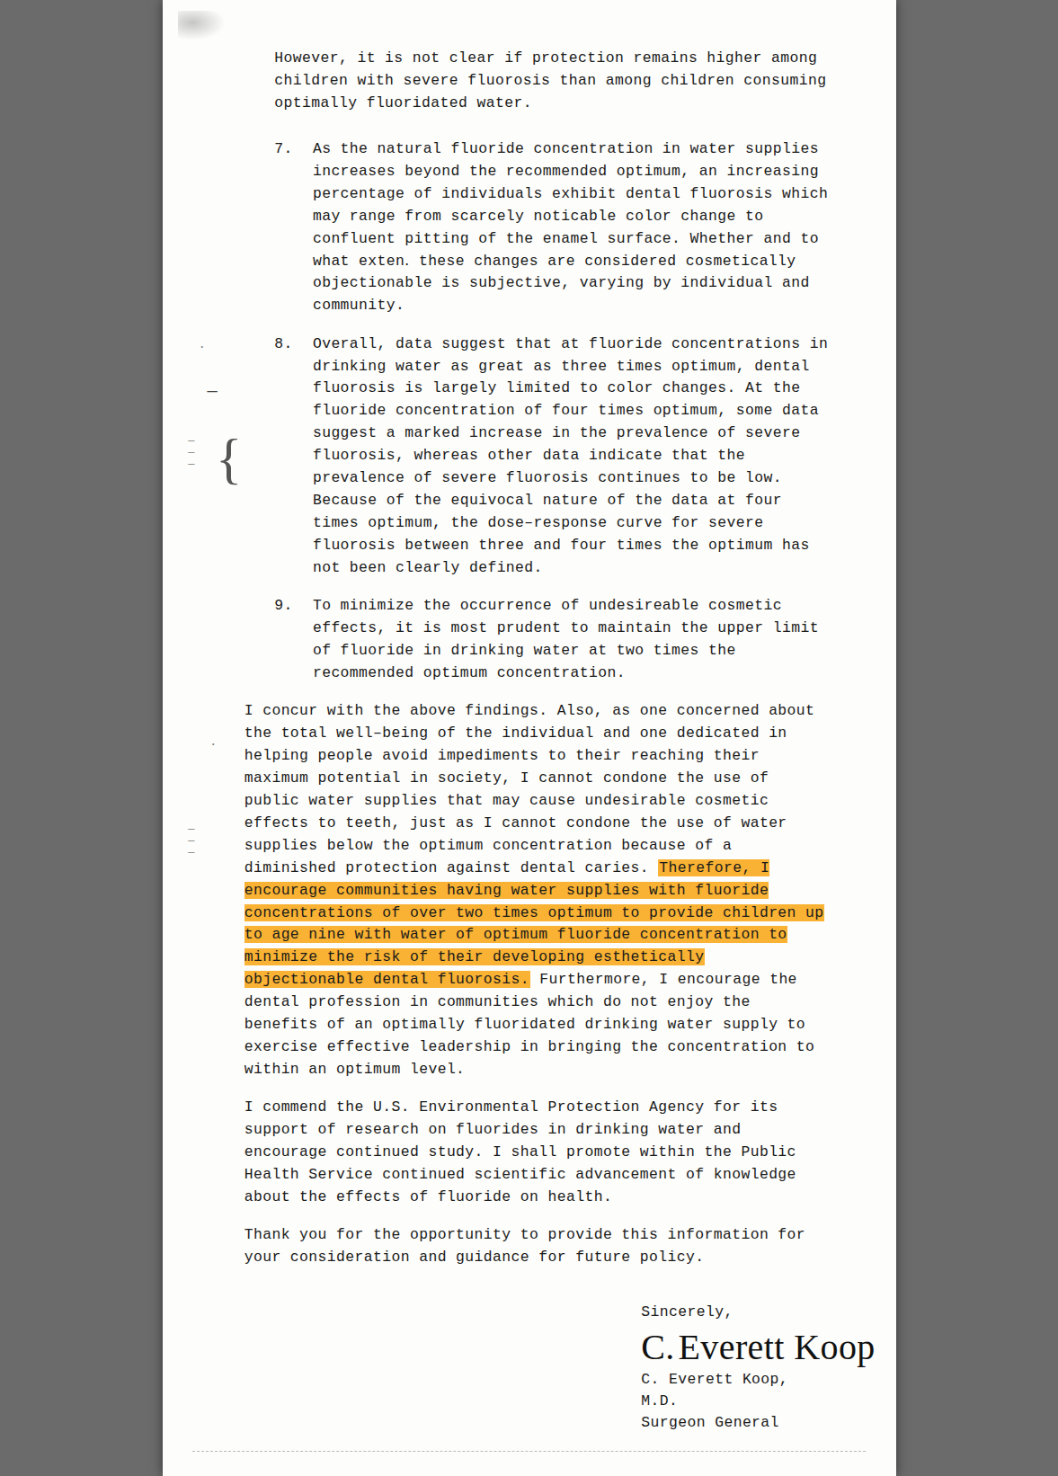—
—
—
—
—
—
{
—
·
·
However, it is not clear if protection remains higher among children with severe fluorosis than among children consuming optimally fluoridated water.
7.
As the natural fluoride concentration in water supplies increases beyond the recommended optimum, an increasing percentage of individuals exhibit dental fluorosis which may range from scarcely noticable color change to confluent pitting of the enamel surface. Whether and to what exten․ these changes are considered cosmetically objectionable is subjective, varying by individual and community.
8.
Overall, data suggest that at fluoride concentrations in drinking water as great as three times optimum, dental fluorosis is largely limited to color changes. At the fluoride concentration of four times optimum, some data suggest a marked increase in the prevalence of severe fluorosis, whereas other data indicate that the prevalence of severe fluorosis continues to be low. Because of the equivocal nature of the data at four times optimum, the dose–response curve for severe fluorosis between three and four times the optimum has not been clearly defined.
9.
To minimize the occurrence of undesireable cosmetic effects, it is most prudent to maintain the upper limit of fluoride in drinking water at two times the recommended optimum concentration.
I concur with the above findings. Also, as one concerned about the total well–being of the individual and one dedicated in helping people avoid impediments to their reaching their maximum potential in society, I cannot condone the use of public water supplies that may cause undesirable cosmetic effects to teeth, just as I cannot condone the use of water supplies below the optimum concentration because of a diminished protection against dental caries. Therefore, I encourage communities having water supplies with fluoride concentrations of over two times optimum to provide children up to age nine with water of optimum fluoride concentration to minimize the risk of their developing esthetically objectionable dental fluorosis. Furthermore, I encourage the dental profession in communities which do not enjoy the benefits of an optimally fluoridated drinking water supply to exercise effective leadership in bringing the concentration to within an optimum level.
I commend the U.S. Environmental Protection Agency for its support of research on fluorides in drinking water and encourage continued study. I shall promote within the Public Health Service continued scientific advancement of knowledge about the effects of fluoride on health.
Thank you for the opportunity to provide this information for your consideration and guidance for future policy.
Sincerely,
C. Everett Koop
C. Everett Koop, M.D.
Surgeon General